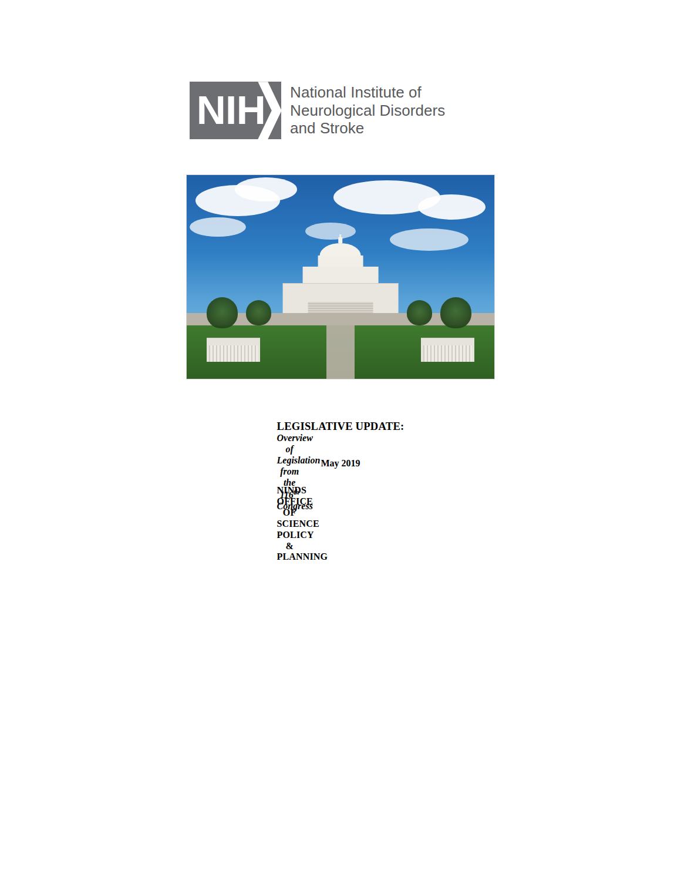NIH
National Institute of
Neurological Disorders
and Stroke
LEGISLATIVE UPDATE:
Overview of Legislation from the 116th Congress
May 2019
NINDS OFFICE OF SCIENCE POLICY & PLANNING